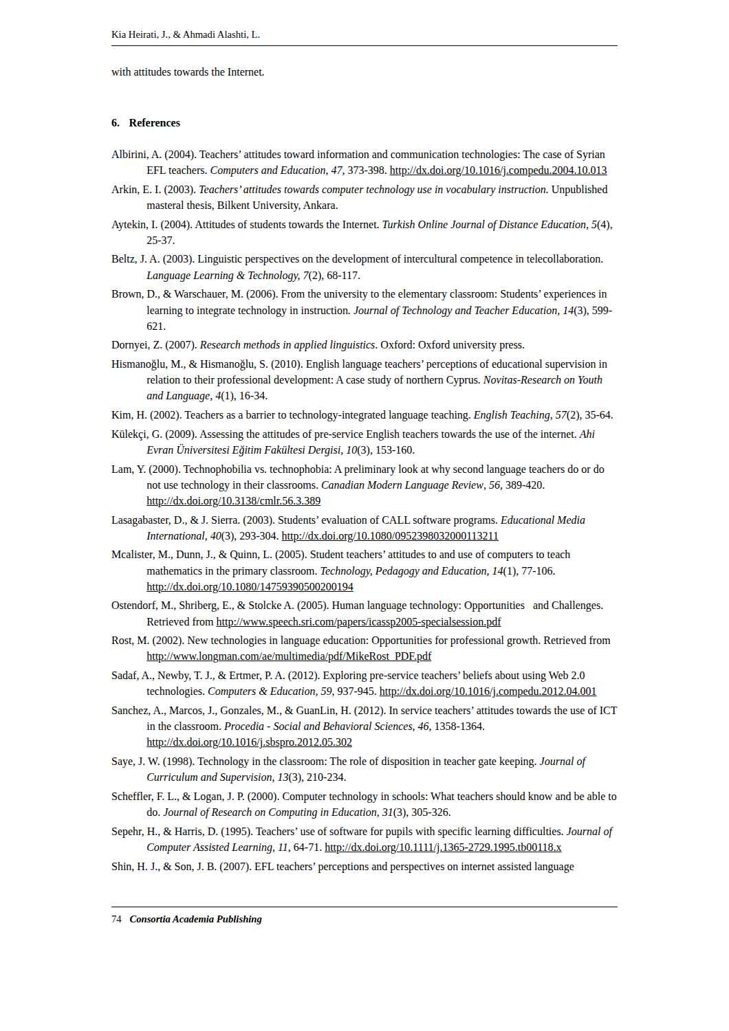Kia Heirati, J., & Ahmadi Alashti, L.
with attitudes towards the Internet.
6. References
Albirini, A. (2004). Teachers’ attitudes toward information and communication technologies: The case of Syrian EFL teachers. Computers and Education, 47, 373-398. http://dx.doi.org/10.1016/j.compedu.2004.10.013
Arkin, E. I. (2003). Teachers’ attitudes towards computer technology use in vocabulary instruction. Unpublished masteral thesis, Bilkent University, Ankara.
Aytekin, I. (2004). Attitudes of students towards the Internet. Turkish Online Journal of Distance Education, 5(4), 25-37.
Beltz, J. A. (2003). Linguistic perspectives on the development of intercultural competence in telecollaboration. Language Learning & Technology, 7(2), 68-117.
Brown, D., & Warschauer, M. (2006). From the university to the elementary classroom: Students’ experiences in learning to integrate technology in instruction. Journal of Technology and Teacher Education, 14(3), 599-621.
Dornyei, Z. (2007). Research methods in applied linguistics. Oxford: Oxford university press.
Hismanoğlu, M., & Hismanoğlu, S. (2010). English language teachers’ perceptions of educational supervision in relation to their professional development: A case study of northern Cyprus. Novitas-Research on Youth and Language, 4(1), 16-34.
Kim, H. (2002). Teachers as a barrier to technology-integrated language teaching. English Teaching, 57(2), 35-64.
Külekçi, G. (2009). Assessing the attitudes of pre-service English teachers towards the use of the internet. Ahi Evran Üniversitesi Eğitim Fakültesi Dergisi, 10(3), 153-160.
Lam, Y. (2000). Technophobilia vs. technophobia: A preliminary look at why second language teachers do or do not use technology in their classrooms. Canadian Modern Language Review, 56, 389-420. http://dx.doi.org/10.3138/cmlr.56.3.389
Lasagabaster, D., & J. Sierra. (2003). Students’ evaluation of CALL software programs. Educational Media International, 40(3), 293-304. http://dx.doi.org/10.1080/0952398032000113211
Mcalister, M., Dunn, J., & Quinn, L. (2005). Student teachers’ attitudes to and use of computers to teach mathematics in the primary classroom. Technology, Pedagogy and Education, 14(1), 77-106. http://dx.doi.org/10.1080/14759390500200194
Ostendorf, M., Shriberg, E., & Stolcke A. (2005). Human language technology: Opportunities and Challenges. Retrieved from http://www.speech.sri.com/papers/icassp2005-specialsession.pdf
Rost, M. (2002). New technologies in language education: Opportunities for professional growth. Retrieved from http://www.longman.com/ae/multimedia/pdf/MikeRost_PDF.pdf
Sadaf, A., Newby, T. J., & Ertmer, P. A. (2012). Exploring pre-service teachers’ beliefs about using Web 2.0 technologies. Computers & Education, 59, 937-945. http://dx.doi.org/10.1016/j.compedu.2012.04.001
Sanchez, A., Marcos, J., Gonzales, M., & GuanLin, H. (2012). In service teachers’ attitudes towards the use of ICT in the classroom. Procedia - Social and Behavioral Sciences, 46, 1358-1364. http://dx.doi.org/10.1016/j.sbspro.2012.05.302
Saye, J. W. (1998). Technology in the classroom: The role of disposition in teacher gate keeping. Journal of Curriculum and Supervision, 13(3), 210-234.
Scheffler, F. L., & Logan, J. P. (2000). Computer technology in schools: What teachers should know and be able to do. Journal of Research on Computing in Education, 31(3), 305-326.
Sepehr, H., & Harris, D. (1995). Teachers’ use of software for pupils with specific learning difficulties. Journal of Computer Assisted Learning, 11, 64-71. http://dx.doi.org/10.1111/j.1365-2729.1995.tb00118.x
Shin, H. J., & Son, J. B. (2007). EFL teachers’ perceptions and perspectives on internet assisted language
74 Consortia Academia Publishing